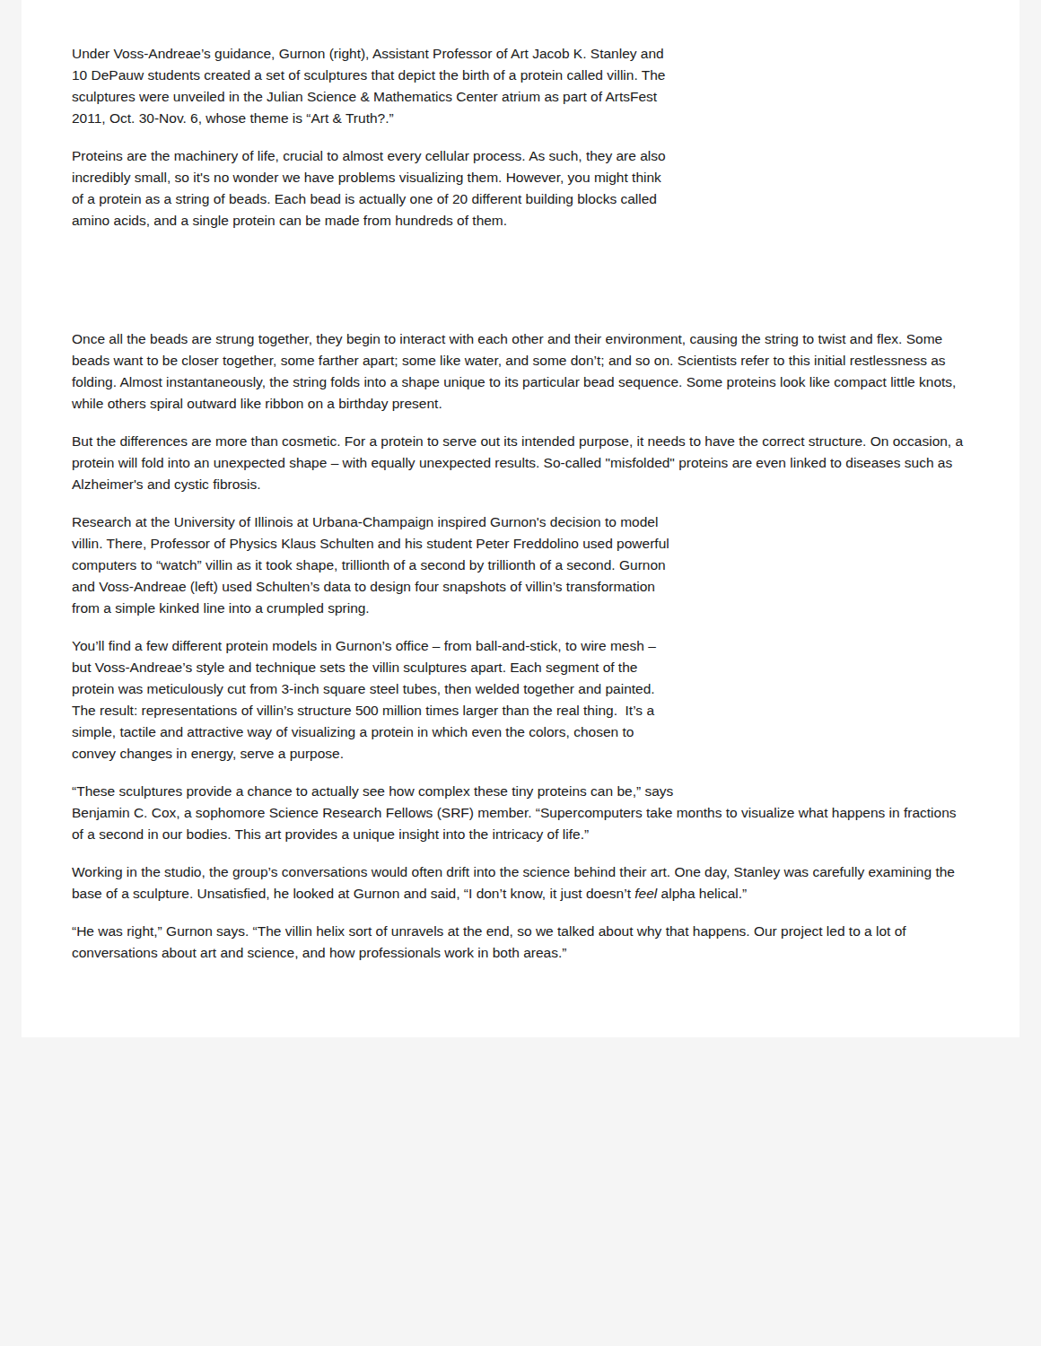Under Voss-Andreae’s guidance, Gurnon (right), Assistant Professor of Art Jacob K. Stanley and 10 DePauw students created a set of sculptures that depict the birth of a protein called villin. The sculptures were unveiled in the Julian Science & Mathematics Center atrium as part of ArtsFest 2011, Oct. 30-Nov. 6, whose theme is “Art & Truth?.”
Proteins are the machinery of life, crucial to almost every cellular process. As such, they are also incredibly small, so it's no wonder we have problems visualizing them. However, you might think of a protein as a string of beads. Each bead is actually one of 20 different building blocks called amino acids, and a single protein can be made from hundreds of them.
Once all the beads are strung together, they begin to interact with each other and their environment, causing the string to twist and flex. Some beads want to be closer together, some farther apart; some like water, and some don’t; and so on. Scientists refer to this initial restlessness as folding. Almost instantaneously, the string folds into a shape unique to its particular bead sequence. Some proteins look like compact little knots, while others spiral outward like ribbon on a birthday present.
But the differences are more than cosmetic. For a protein to serve out its intended purpose, it needs to have the correct structure. On occasion, a protein will fold into an unexpected shape – with equally unexpected results. So-called "misfolded" proteins are even linked to diseases such as Alzheimer's and cystic fibrosis.
Research at the University of Illinois at Urbana-Champaign inspired Gurnon's decision to model villin. There, Professor of Physics Klaus Schulten and his student Peter Freddolino used powerful computers to “watch” villin as it took shape, trillionth of a second by trillionth of a second. Gurnon and Voss-Andreae (left) used Schulten’s data to design four snapshots of villin’s transformation from a simple kinked line into a crumpled spring.
You’ll find a few different protein models in Gurnon’s office – from ball-and-stick, to wire mesh – but Voss-Andreae’s style and technique sets the villin sculptures apart. Each segment of the protein was meticulously cut from 3-inch square steel tubes, then welded together and painted. The result: representations of villin’s structure 500 million times larger than the real thing. It’s a simple, tactile and attractive way of visualizing a protein in which even the colors, chosen to convey changes in energy, serve a purpose.
“These sculptures provide a chance to actually see how complex these tiny proteins can be,” says Benjamin C. Cox, a sophomore Science Research Fellows (SRF) member. “Supercomputers take months to visualize what happens in fractions of a second in our bodies. This art provides a unique insight into the intricacy of life.”
Working in the studio, the group’s conversations would often drift into the science behind their art. One day, Stanley was carefully examining the base of a sculpture. Unsatisfied, he looked at Gurnon and said, “I don’t know, it just doesn’t feel alpha helical.”
“He was right,” Gurnon says. “The villin helix sort of unravels at the end, so we talked about why that happens. Our project led to a lot of conversations about art and science, and how professionals work in both areas.”